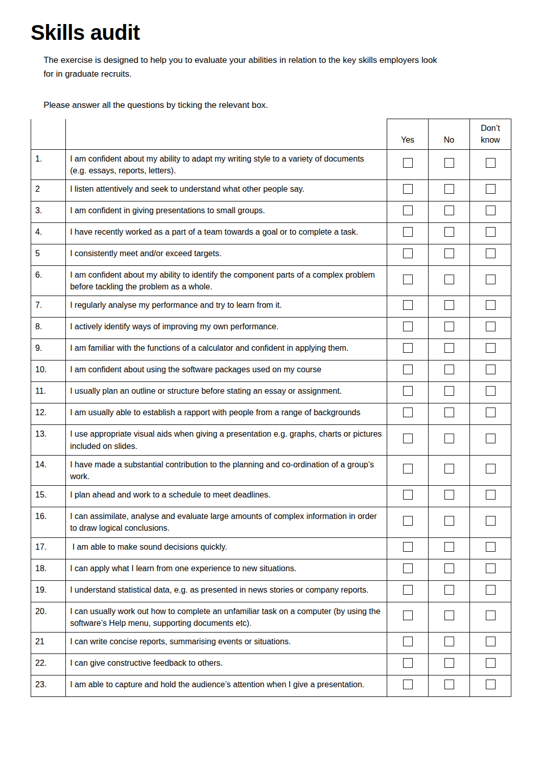Skills audit
The exercise is designed to help you to evaluate your abilities in relation to the key skills employers look for in graduate recruits.
Please answer all the questions by ticking the relevant box.
| | | Yes | No | Don’t know |
| --- | --- | --- | --- | --- |
| 1. | I am confident about my ability to adapt my writing style to a variety of documents (e.g. essays, reports, letters). | | | |
| 2 | I listen attentively and seek to understand what other people say. | | | |
| 3. | I am confident in giving presentations to small groups. | | | |
| 4. | I have recently worked as a part of a team towards a goal or to complete a task. | | | |
| 5 | I consistently meet and/or exceed targets. | | | |
| 6. | I am confident about my ability to identify the component parts of a complex problem before tackling the problem as a whole. | | | |
| 7. | I regularly analyse my performance and try to learn from it. | | | |
| 8. | I actively identify ways of improving my own performance. | | | |
| 9. | I am familiar with the functions of a calculator and confident in applying them. | | | |
| 10. | I am confident about using the software packages used on my course | | | |
| 11. | I usually plan an outline or structure before stating an essay or assignment. | | | |
| 12. | I am usually able to establish a rapport with people from a range of backgrounds | | | |
| 13. | I use appropriate visual aids when giving a presentation e.g. graphs, charts or pictures included on slides. | | | |
| 14. | I have made a substantial contribution to the planning and co-ordination of a group’s work. | | | |
| 15. | I plan ahead and work to a schedule to meet deadlines. | | | |
| 16. | I can assimilate, analyse and evaluate large amounts of complex information in order to draw logical conclusions. | | | |
| 17. | I am able to make sound decisions quickly. | | | |
| 18. | I can apply what I learn from one experience to new situations. | | | |
| 19. | I understand statistical data, e.g. as presented in news stories or company reports. | | | |
| 20. | I can usually work out how to complete an unfamiliar task on a computer (by using the software’s Help menu, supporting documents etc). | | | |
| 21 | I can write concise reports, summarising events or situations. | | | |
| 22. | I can give constructive feedback to others. | | | |
| 23. | I am able to capture and hold the audience’s attention when I give a presentation. | | | |